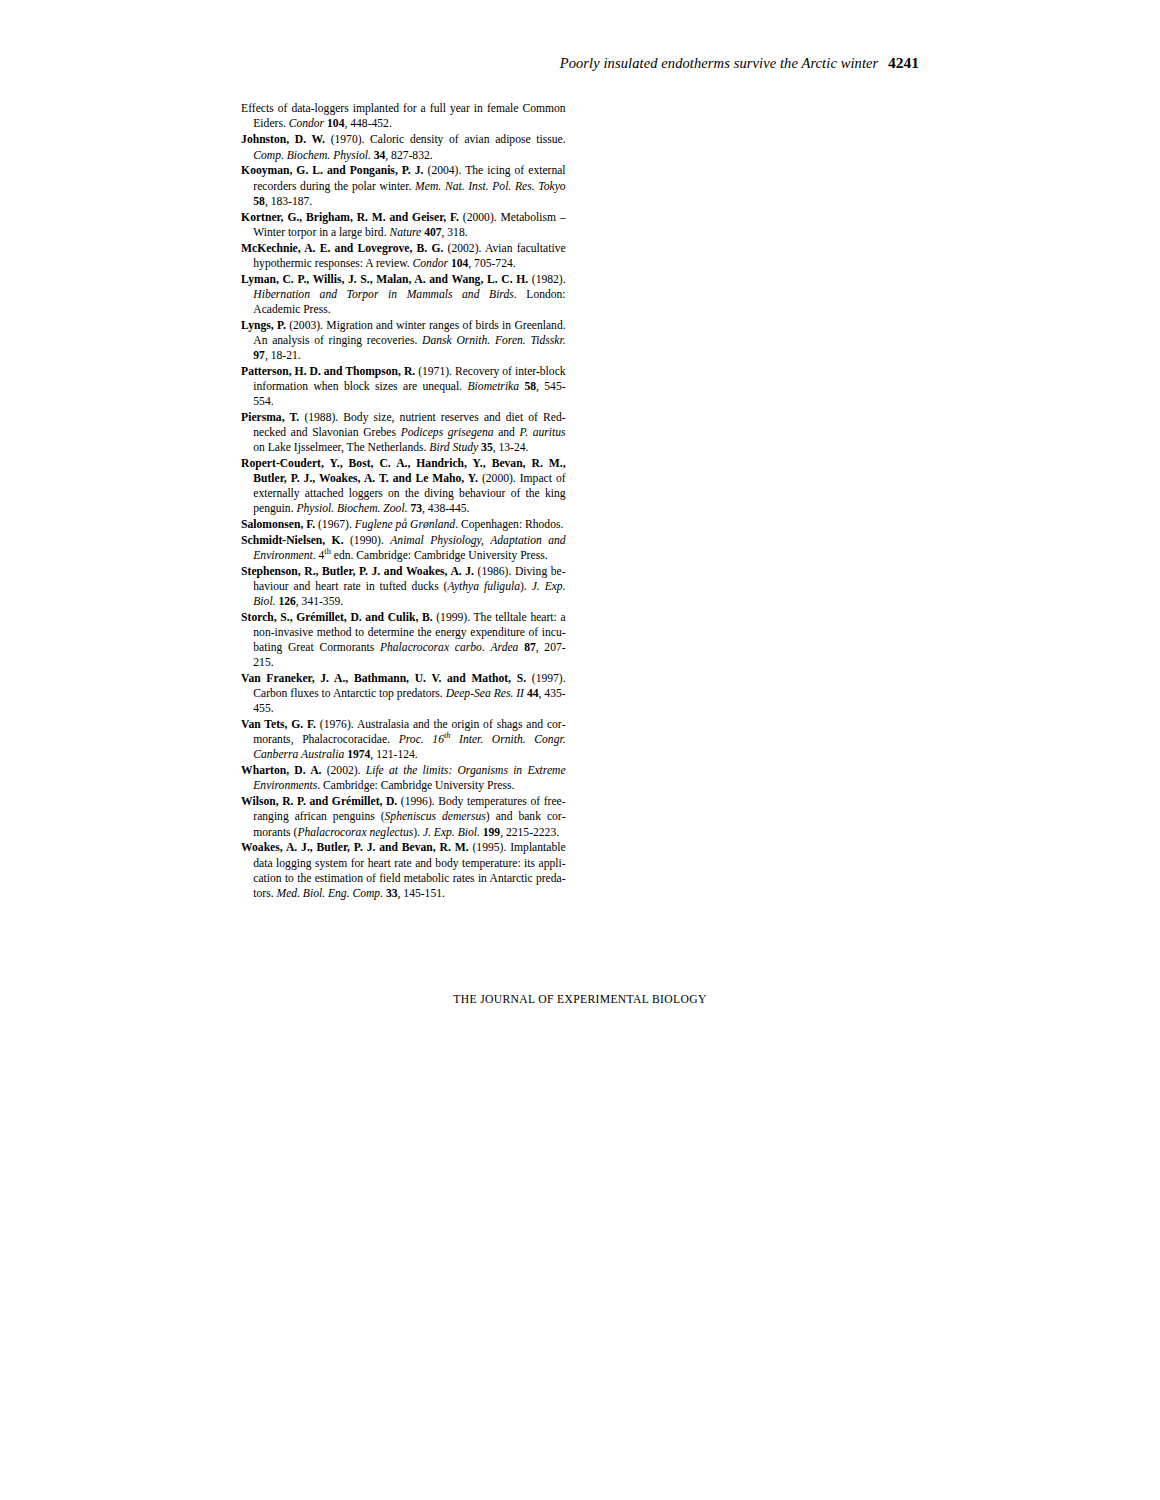Poorly insulated endotherms survive the Arctic winter 4241
Effects of data-loggers implanted for a full year in female Common Eiders. Condor 104, 448-452.
Johnston, D. W. (1970). Caloric density of avian adipose tissue. Comp. Biochem. Physiol. 34, 827-832.
Kooyman, G. L. and Ponganis, P. J. (2004). The icing of external recorders during the polar winter. Mem. Nat. Inst. Pol. Res. Tokyo 58, 183-187.
Kortner, G., Brigham, R. M. and Geiser, F. (2000). Metabolism – Winter torpor in a large bird. Nature 407, 318.
McKechnie, A. E. and Lovegrove, B. G. (2002). Avian facultative hypothermic responses: A review. Condor 104, 705-724.
Lyman, C. P., Willis, J. S., Malan, A. and Wang, L. C. H. (1982). Hibernation and Torpor in Mammals and Birds. London: Academic Press.
Lyngs, P. (2003). Migration and winter ranges of birds in Greenland. An analysis of ringing recoveries. Dansk Ornith. Foren. Tidsskr. 97, 18-21.
Patterson, H. D. and Thompson, R. (1971). Recovery of inter-block information when block sizes are unequal. Biometrika 58, 545-554.
Piersma, T. (1988). Body size, nutrient reserves and diet of Red-necked and Slavonian Grebes Podiceps grisegena and P. auritus on Lake Ijsselmeer, The Netherlands. Bird Study 35, 13-24.
Ropert-Coudert, Y., Bost, C. A., Handrich, Y., Bevan, R. M., Butler, P. J., Woakes, A. T. and Le Maho, Y. (2000). Impact of externally attached loggers on the diving behaviour of the king penguin. Physiol. Biochem. Zool. 73, 438-445.
Salomonsen, F. (1967). Fuglene på Grønland. Copenhagen: Rhodos.
Schmidt-Nielsen, K. (1990). Animal Physiology, Adaptation and Environment. 4th edn. Cambridge: Cambridge University Press.
Stephenson, R., Butler, P. J. and Woakes, A. J. (1986). Diving behaviour and heart rate in tufted ducks (Aythya fuligula). J. Exp. Biol. 126, 341-359.
Storch, S., Grémillet, D. and Culik, B. (1999). The telltale heart: a non-invasive method to determine the energy expenditure of incubating Great Cormorants Phalacrocorax carbo. Ardea 87, 207-215.
Van Franeker, J. A., Bathmann, U. V. and Mathot, S. (1997). Carbon fluxes to Antarctic top predators. Deep-Sea Res. II 44, 435-455.
Van Tets, G. F. (1976). Australasia and the origin of shags and cormorants, Phalacrocoracidae. Proc. 16th Inter. Ornith. Congr. Canberra Australia 1974, 121-124.
Wharton, D. A. (2002). Life at the limits: Organisms in Extreme Environments. Cambridge: Cambridge University Press.
Wilson, R. P. and Grémillet, D. (1996). Body temperatures of free-ranging african penguins (Spheniscus demersus) and bank cormorants (Phalacrocorax neglectus). J. Exp. Biol. 199, 2215-2223.
Woakes, A. J., Butler, P. J. and Bevan, R. M. (1995). Implantable data logging system for heart rate and body temperature: its application to the estimation of field metabolic rates in Antarctic predators. Med. Biol. Eng. Comp. 33, 145-151.
THE JOURNAL OF EXPERIMENTAL BIOLOGY